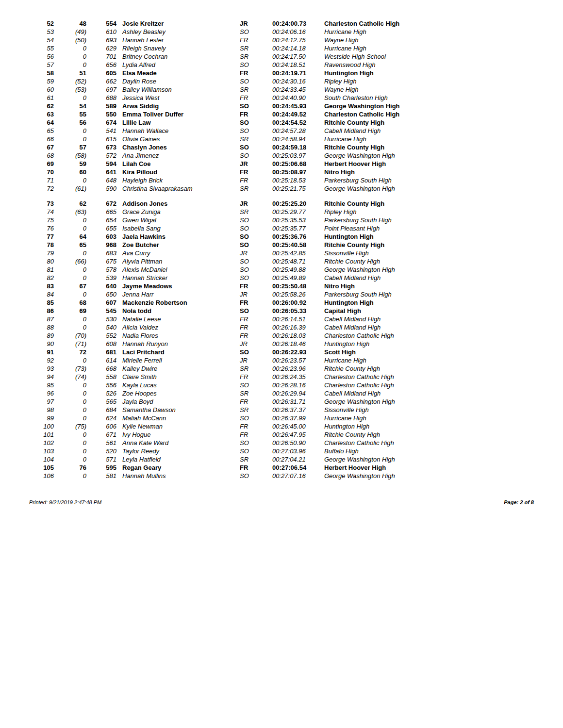| 52 | 48 | 554 | Josie Kreitzer | JR | 00:24:00.73 | Charleston Catholic High |
| 53 | (49) | 610 | Ashley Beasley | SO | 00:24:06.16 | Hurricane High |
| 54 | (50) | 693 | Hannah Lester | FR | 00:24:12.75 | Wayne High |
| 55 | 0 | 629 | Rileigh Snavely | SR | 00:24:14.18 | Hurricane High |
| 56 | 0 | 701 | Britney Cochran | SR | 00:24:17.50 | Westside High School |
| 57 | 0 | 656 | Lydia Alfred | SO | 00:24:18.51 | Ravenswood High |
| 58 | 51 | 605 | Elsa Meade | FR | 00:24:19.71 | Huntington High |
| 59 | (52) | 662 | Daylin Rose | SO | 00:24:30.16 | Ripley High |
| 60 | (53) | 697 | Bailey Williamson | SR | 00:24:33.45 | Wayne High |
| 61 | 0 | 688 | Jessica West | FR | 00:24:40.90 | South Charleston High |
| 62 | 54 | 589 | Arwa Siddig | SO | 00:24:45.93 | George Washington High |
| 63 | 55 | 550 | Emma Toliver Duffer | FR | 00:24:49.52 | Charleston Catholic High |
| 64 | 56 | 674 | Lillie Law | SO | 00:24:54.52 | Ritchie County High |
| 65 | 0 | 541 | Hannah Wallace | SO | 00:24:57.28 | Cabell Midland High |
| 66 | 0 | 615 | Olivia Gaines | SR | 00:24:58.94 | Hurricane High |
| 67 | 57 | 673 | Chaslyn Jones | SO | 00:24:59.18 | Ritchie County High |
| 68 | (58) | 572 | Ana Jimenez | SO | 00:25:03.97 | George Washington High |
| 69 | 59 | 594 | Lilah Coe | JR | 00:25:06.68 | Herbert Hoover High |
| 70 | 60 | 641 | Kira Pilloud | FR | 00:25:08.97 | Nitro High |
| 71 | 0 | 648 | Hayleigh Brick | FR | 00:25:18.53 | Parkersburg South High |
| 72 | (61) | 590 | Christina Sivaaprakasam | SR | 00:25:21.75 | George Washington High |
| 73 | 62 | 672 | Addison Jones | JR | 00:25:25.20 | Ritchie County High |
| 74 | (63) | 665 | Grace Zuniga | SR | 00:25:29.77 | Ripley High |
| 75 | 0 | 654 | Gwen Wigal | SO | 00:25:35.53 | Parkersburg South High |
| 76 | 0 | 655 | Isabella Sang | SO | 00:25:35.77 | Point Pleasant High |
| 77 | 64 | 603 | Jaela Hawkins | SO | 00:25:36.76 | Huntington High |
| 78 | 65 | 968 | Zoe Butcher | SO | 00:25:40.58 | Ritchie County High |
| 79 | 0 | 683 | Ava Curry | JR | 00:25:42.85 | Sissonville High |
| 80 | (66) | 675 | Alyvia Pittman | SO | 00:25:48.71 | Ritchie County High |
| 81 | 0 | 578 | Alexis McDaniel | SO | 00:25:49.88 | George Washington High |
| 82 | 0 | 539 | Hannah Stricker | SO | 00:25:49.89 | Cabell Midland High |
| 83 | 67 | 640 | Jayme Meadows | FR | 00:25:50.48 | Nitro High |
| 84 | 0 | 650 | Jenna Harr | JR | 00:25:58.26 | Parkersburg South High |
| 85 | 68 | 607 | Mackenzie Robertson | FR | 00:26:00.92 | Huntington High |
| 86 | 69 | 545 | Nola todd | SO | 00:26:05.33 | Capital High |
| 87 | 0 | 530 | Natalie Leese | FR | 00:26:14.51 | Cabell Midland High |
| 88 | 0 | 540 | Alicia Valdez | FR | 00:26:16.39 | Cabell Midland High |
| 89 | (70) | 552 | Nadia Flores | FR | 00:26:18.03 | Charleston Catholic High |
| 90 | (71) | 608 | Hannah Runyon | JR | 00:26:18.46 | Huntington High |
| 91 | 72 | 681 | Laci Pritchard | SO | 00:26:22.93 | Scott High |
| 92 | 0 | 614 | Mirielle Ferrell | JR | 00:26:23.57 | Hurricane High |
| 93 | (73) | 668 | Kailey Dwire | SR | 00:26:23.96 | Ritchie County High |
| 94 | (74) | 558 | Claire Smith | FR | 00:26:24.35 | Charleston Catholic High |
| 95 | 0 | 556 | Kayla Lucas | SO | 00:26:28.16 | Charleston Catholic High |
| 96 | 0 | 526 | Zoe Hoopes | SR | 00:26:29.94 | Cabell Midland High |
| 97 | 0 | 565 | Jayla Boyd | FR | 00:26:31.71 | George Washington High |
| 98 | 0 | 684 | Samantha Dawson | SR | 00:26:37.37 | Sissonville High |
| 99 | 0 | 624 | Maliah McCann | SO | 00:26:37.99 | Hurricane High |
| 100 | (75) | 606 | Kylie Newman | FR | 00:26:45.00 | Huntington High |
| 101 | 0 | 671 | Ivy Hogue | FR | 00:26:47.95 | Ritchie County High |
| 102 | 0 | 561 | Anna Kate Ward | SO | 00:26:50.90 | Charleston Catholic High |
| 103 | 0 | 520 | Taylor Reedy | SO | 00:27:03.96 | Buffalo High |
| 104 | 0 | 571 | Leyla Hatfield | SR | 00:27:04.21 | George Washington High |
| 105 | 76 | 595 | Regan Geary | FR | 00:27:06.54 | Herbert Hoover High |
| 106 | 0 | 581 | Hannah Mullins | SO | 00:27:07.16 | George Washington High |
Printed: 9/21/2019 2:47:48 PM
Page: 2 of 8